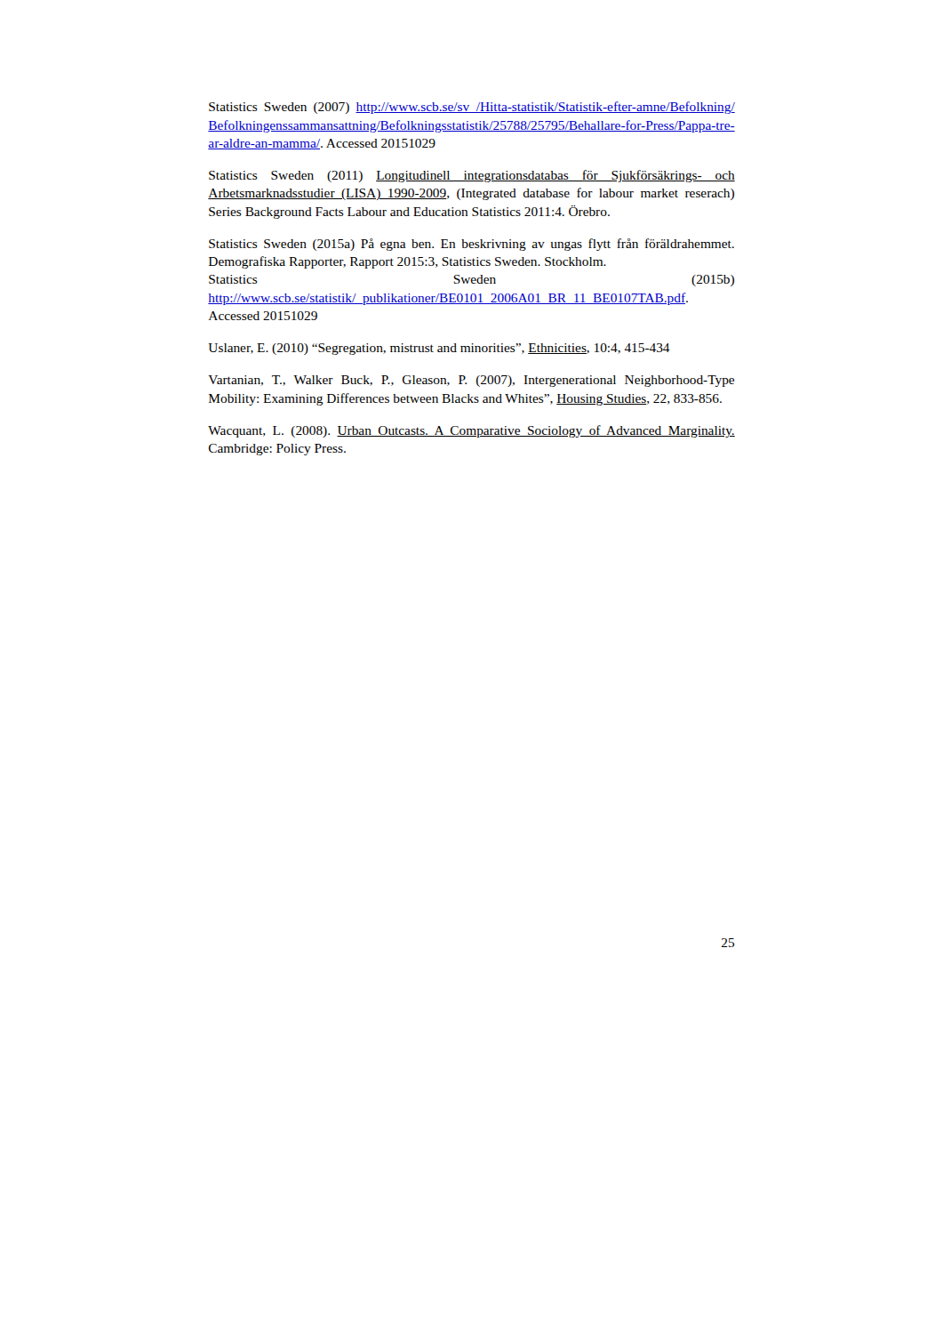Statistics Sweden (2007) http://www.scb.se/sv_/Hitta-statistik/Statistik-efter-amne/Befolkning/Befolkningenssammansattning/Befolkningsstatistik/25788/25795/Behallare-for-Press/Pappa-tre-ar-aldre-an-mamma/. Accessed 20151029
Statistics Sweden (2011) Longitudinell integrationsdatabas för Sjukförsäkrings- och Arbetsmarknadsstudier (LISA) 1990-2009, (Integrated database for labour market reserach) Series Background Facts Labour and Education Statistics 2011:4. Örebro.
Statistics Sweden (2015a) På egna ben. En beskrivning av ungas flytt från föräldrahemmet. Demografiska Rapporter, Rapport 2015:3, Statistics Sweden. Stockholm.
Statistics Sweden(2015b)
http://www.scb.se/statistik/_publikationer/BE0101_2006A01_BR_11_BE0107TAB.pdf. Accessed 20151029
Uslaner, E. (2010) “Segregation, mistrust and minorities”, Ethnicities, 10:4, 415-434
Vartanian, T., Walker Buck, P., Gleason, P. (2007), Intergenerational Neighborhood-Type Mobility: Examining Differences between Blacks and Whites”, Housing Studies, 22, 833-856.
Wacquant, L. (2008). Urban Outcasts. A Comparative Sociology of Advanced Marginality. Cambridge: Policy Press.
25